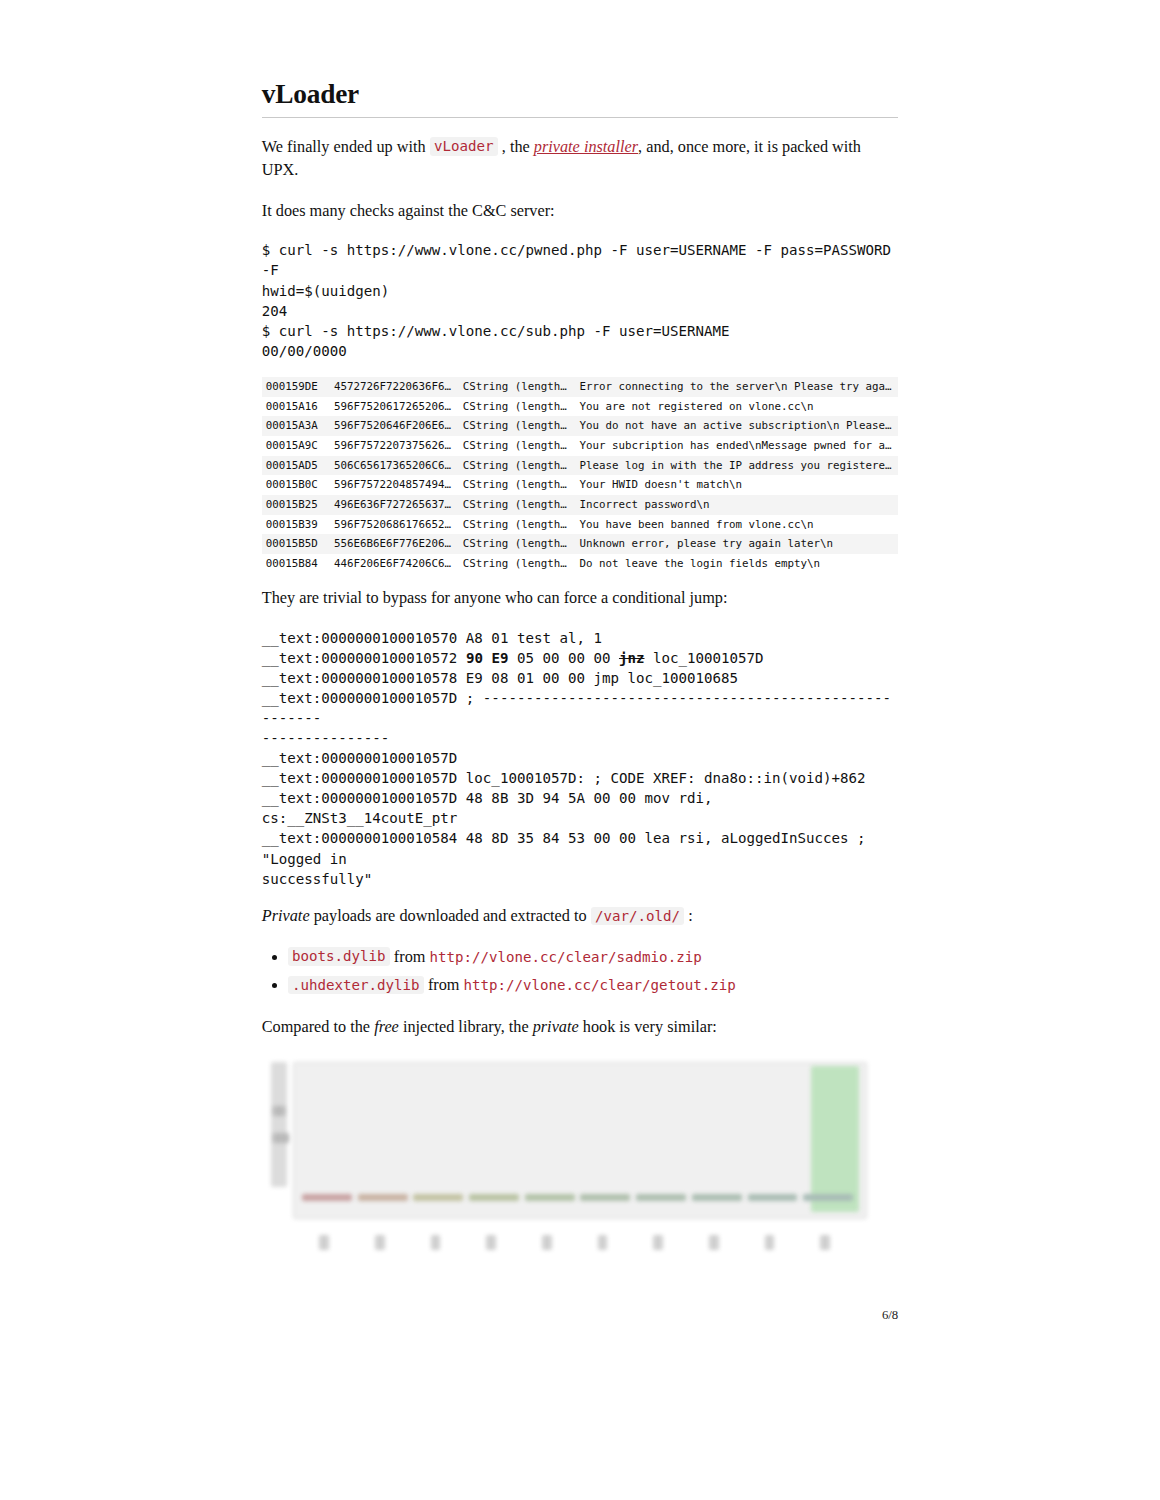vLoader
We finally ended up with vLoader , the private installer, and, once more, it is packed with UPX.
It does many checks against the C&C server:
$ curl -s https://www.vlone.cc/pwned.php -F user=USERNAME -F pass=PASSWORD -F
hwid=$(uuidgen)
204
$ curl -s https://www.vlone.cc/sub.php -F user=USERNAME
00/00/0000
| 000159DE | 4572726F7220636F6E6E656… | CString (length:57) | Error connecting to the server\n Please try again later\n |
| 00015A16 | 596F7520617265206E6F742… | CString (length:36) | You are not registered on vlone.cc\n |
| 00015A3A | 596F7520646F206E6F74206… | CString (length:99) | You do not have an active subscription\n Please purchase… |
| 00015A9C | 596F75722073756263726972… | CString (length:59) | Your subcription has ended\nMessage pwned for a renewal\n\n |
| 00015AD5 | 506C65617365206C6F67206… | CString (length:55) | Please log in with the IP address you registered with\n |
| 00015B0C | 596F757220485749442064… | CString (length:25) | Your HWID doesn't match\n |
| 00015B25 | 496E636F727265637420706… | CString (length:20) | Incorrect password\n |
| 00015B39 | 596F752068617665206265… | CString (length:36) | You have been banned from vlone.cc\n |
| 00015B5D | 556E6B6E6F776E206572726… | CString (length:39) | Unknown error, please try again later\n |
| 00015B84 | 446F206E6F74206C656176… | CString (length:37) | Do not leave the login fields empty\n |
They are trivial to bypass for anyone who can force a conditional jump:
__text:0000000100010570 A8 01 test al, 1
__text:0000000100010572 90 E9 05 00 00 00 jnz loc_10001057D
__text:0000000100010578 E9 08 01 00 00 jmp loc_100010685
__text:000000010001057D ; -------------------------------------------------------
---------------
__text:000000010001057D
__text:000000010001057D loc_10001057D: ; CODE XREF: dna8o::in(void)+862
__text:000000010001057D 48 8B 3D 94 5A 00 00 mov rdi, cs:__ZNSt3__14coutE_ptr
__text:0000000100010584 48 8D 35 84 53 00 00 lea rsi, aLoggedInSucces ; "Logged in
successfully"
Private payloads are downloaded and extracted to /var/.old/ :
boots.dylib from http://vlone.cc/clear/sadmio.zip
.uhdexter.dylib from http://vlone.cc/clear/getout.zip
Compared to the free injected library, the private hook is very similar:
6/8